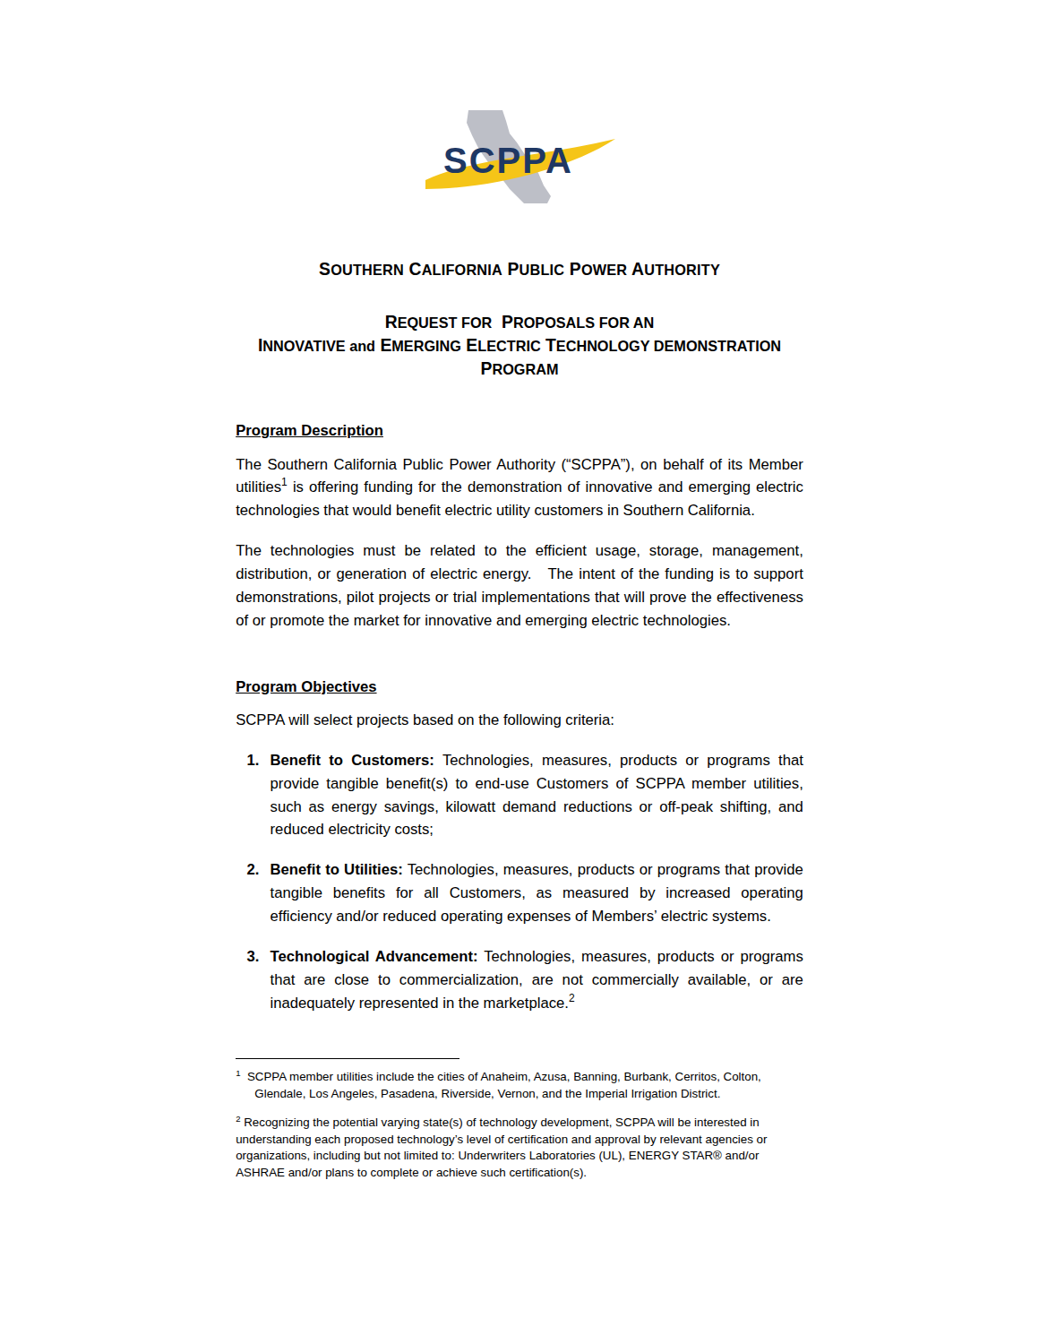SCPPA
SOUTHERN CALIFORNIA PUBLIC POWER AUTHORITY
REQUEST FOR PROPOSALS FOR AN
INNOVATIVE and EMERGING ELECTRIC TECHNOLOGY DEMONSTRATION
PROGRAM
Program Description
The Southern California Public Power Authority (“SCPPA”), on behalf of its Member utilities1 is offering funding for the demonstration of innovative and emerging electric technologies that would benefit electric utility customers in Southern California.
The technologies must be related to the efficient usage, storage, management, distribution, or generation of electric energy. The intent of the funding is to support demonstrations, pilot projects or trial implementations that will prove the effectiveness of or promote the market for innovative and emerging electric technologies.
Program Objectives
SCPPA will select projects based on the following criteria:
Benefit to Customers: Technologies, measures, products or programs that provide tangible benefit(s) to end-use Customers of SCPPA member utilities, such as energy savings, kilowatt demand reductions or off-peak shifting, and reduced electricity costs;
Benefit to Utilities: Technologies, measures, products or programs that provide tangible benefits for all Customers, as measured by increased operating efficiency and/or reduced operating expenses of Members’ electric systems.
Technological Advancement: Technologies, measures, products or programs that are close to commercialization, are not commercially available, or are inadequately represented in the marketplace.2
1 SCPPA member utilities include the cities of Anaheim, Azusa, Banning, Burbank, Cerritos, Colton, Glendale, Los Angeles, Pasadena, Riverside, Vernon, and the Imperial Irrigation District.
2 Recognizing the potential varying state(s) of technology development, SCPPA will be interested in understanding each proposed technology’s level of certification and approval by relevant agencies or organizations, including but not limited to: Underwriters Laboratories (UL), ENERGY STAR® and/or ASHRAE and/or plans to complete or achieve such certification(s).